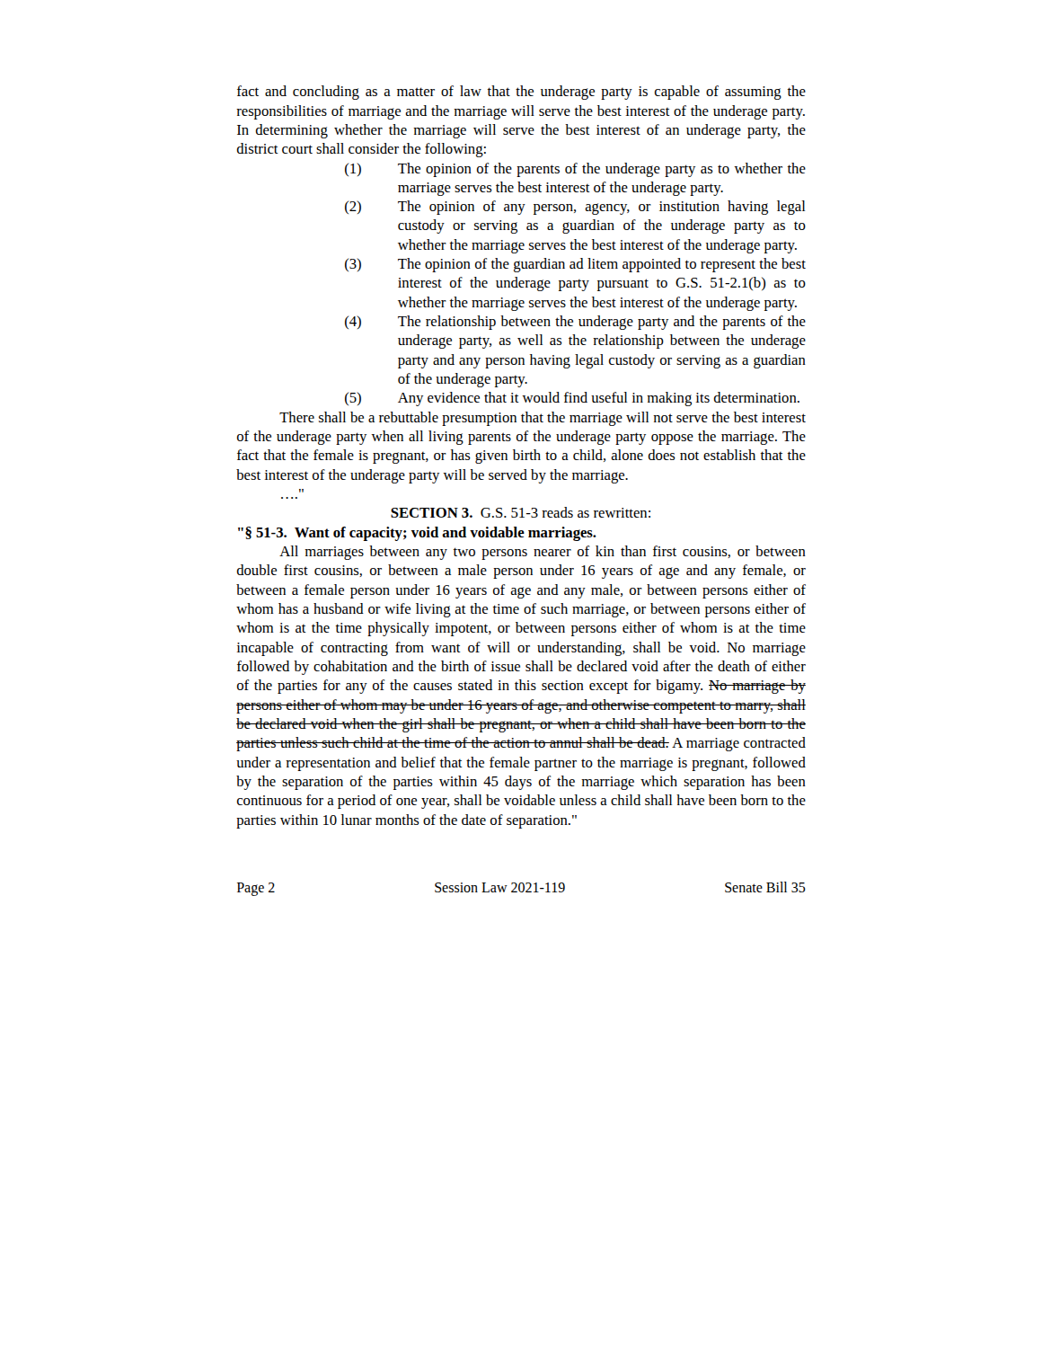fact and concluding as a matter of law that the underage party is capable of assuming the responsibilities of marriage and the marriage will serve the best interest of the underage party. In determining whether the marriage will serve the best interest of an underage party, the district court shall consider the following:
(1) The opinion of the parents of the underage party as to whether the marriage serves the best interest of the underage party.
(2) The opinion of any person, agency, or institution having legal custody or serving as a guardian of the underage party as to whether the marriage serves the best interest of the underage party.
(3) The opinion of the guardian ad litem appointed to represent the best interest of the underage party pursuant to G.S. 51-2.1(b) as to whether the marriage serves the best interest of the underage party.
(4) The relationship between the underage party and the parents of the underage party, as well as the relationship between the underage party and any person having legal custody or serving as a guardian of the underage party.
(5) Any evidence that it would find useful in making its determination.
There shall be a rebuttable presumption that the marriage will not serve the best interest of the underage party when all living parents of the underage party oppose the marriage. The fact that the female is pregnant, or has given birth to a child, alone does not establish that the best interest of the underage party will be served by the marriage.
…."
SECTION 3. G.S. 51-3 reads as rewritten:
"§ 51-3. Want of capacity; void and voidable marriages.
All marriages between any two persons nearer of kin than first cousins, or between double first cousins, or between a male person under 16 years of age and any female, or between a female person under 16 years of age and any male, or between persons either of whom has a husband or wife living at the time of such marriage, or between persons either of whom is at the time physically impotent, or between persons either of whom is at the time incapable of contracting from want of will or understanding, shall be void. No marriage followed by cohabitation and the birth of issue shall be declared void after the death of either of the parties for any of the causes stated in this section except for bigamy. No marriage by persons either of whom may be under 16 years of age, and otherwise competent to marry, shall be declared void when the girl shall be pregnant, or when a child shall have been born to the parties unless such child at the time of the action to annul shall be dead. A marriage contracted under a representation and belief that the female partner to the marriage is pregnant, followed by the separation of the parties within 45 days of the marriage which separation has been continuous for a period of one year, shall be voidable unless a child shall have been born to the parties within 10 lunar months of the date of separation."
Page 2
Session Law 2021-119
Senate Bill 35